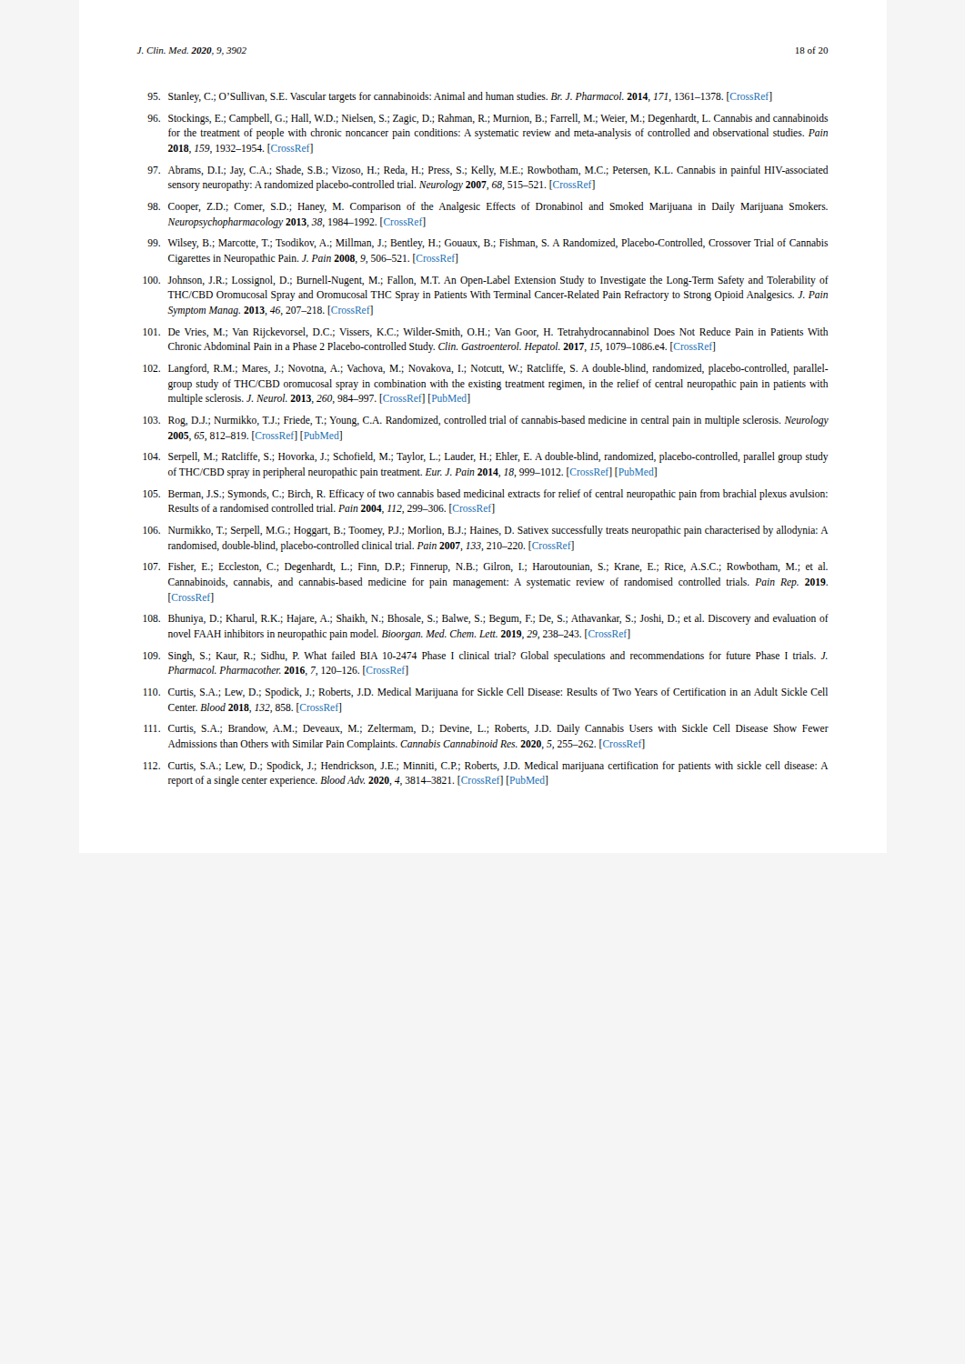J. Clin. Med. 2020, 9, 3902 18 of 20
Stanley, C.; O’Sullivan, S.E. Vascular targets for cannabinoids: Animal and human studies. Br. J. Pharmacol. 2014, 171, 1361–1378. [CrossRef]
Stockings, E.; Campbell, G.; Hall, W.D.; Nielsen, S.; Zagic, D.; Rahman, R.; Murnion, B.; Farrell, M.; Weier, M.; Degenhardt, L. Cannabis and cannabinoids for the treatment of people with chronic noncancer pain conditions: A systematic review and meta-analysis of controlled and observational studies. Pain 2018, 159, 1932–1954. [CrossRef]
Abrams, D.I.; Jay, C.A.; Shade, S.B.; Vizoso, H.; Reda, H.; Press, S.; Kelly, M.E.; Rowbotham, M.C.; Petersen, K.L. Cannabis in painful HIV-associated sensory neuropathy: A randomized placebo-controlled trial. Neurology 2007, 68, 515–521. [CrossRef]
Cooper, Z.D.; Comer, S.D.; Haney, M. Comparison of the Analgesic Effects of Dronabinol and Smoked Marijuana in Daily Marijuana Smokers. Neuropsychopharmacology 2013, 38, 1984–1992. [CrossRef]
Wilsey, B.; Marcotte, T.; Tsodikov, A.; Millman, J.; Bentley, H.; Gouaux, B.; Fishman, S. A Randomized, Placebo-Controlled, Crossover Trial of Cannabis Cigarettes in Neuropathic Pain. J. Pain 2008, 9, 506–521. [CrossRef]
Johnson, J.R.; Lossignol, D.; Burnell-Nugent, M.; Fallon, M.T. An Open-Label Extension Study to Investigate the Long-Term Safety and Tolerability of THC/CBD Oromucosal Spray and Oromucosal THC Spray in Patients With Terminal Cancer-Related Pain Refractory to Strong Opioid Analgesics. J. Pain Symptom Manag. 2013, 46, 207–218. [CrossRef]
De Vries, M.; Van Rijckevorsel, D.C.; Vissers, K.C.; Wilder-Smith, O.H.; Van Goor, H. Tetrahydrocannabinol Does Not Reduce Pain in Patients With Chronic Abdominal Pain in a Phase 2 Placebo-controlled Study. Clin. Gastroenterol. Hepatol. 2017, 15, 1079–1086.e4. [CrossRef]
Langford, R.M.; Mares, J.; Novotna, A.; Vachova, M.; Novakova, I.; Notcutt, W.; Ratcliffe, S. A double-blind, randomized, placebo-controlled, parallel-group study of THC/CBD oromucosal spray in combination with the existing treatment regimen, in the relief of central neuropathic pain in patients with multiple sclerosis. J. Neurol. 2013, 260, 984–997. [CrossRef] [PubMed]
Rog, D.J.; Nurmikko, T.J.; Friede, T.; Young, C.A. Randomized, controlled trial of cannabis-based medicine in central pain in multiple sclerosis. Neurology 2005, 65, 812–819. [CrossRef] [PubMed]
Serpell, M.; Ratcliffe, S.; Hovorka, J.; Schofield, M.; Taylor, L.; Lauder, H.; Ehler, E. A double-blind, randomized, placebo-controlled, parallel group study of THC/CBD spray in peripheral neuropathic pain treatment. Eur. J. Pain 2014, 18, 999–1012. [CrossRef] [PubMed]
Berman, J.S.; Symonds, C.; Birch, R. Efficacy of two cannabis based medicinal extracts for relief of central neuropathic pain from brachial plexus avulsion: Results of a randomised controlled trial. Pain 2004, 112, 299–306. [CrossRef]
Nurmikko, T.; Serpell, M.G.; Hoggart, B.; Toomey, P.J.; Morlion, B.J.; Haines, D. Sativex successfully treats neuropathic pain characterised by allodynia: A randomised, double-blind, placebo-controlled clinical trial. Pain 2007, 133, 210–220. [CrossRef]
Fisher, E.; Eccleston, C.; Degenhardt, L.; Finn, D.P.; Finnerup, N.B.; Gilron, I.; Haroutounian, S.; Krane, E.; Rice, A.S.C.; Rowbotham, M.; et al. Cannabinoids, cannabis, and cannabis-based medicine for pain management: A systematic review of randomised controlled trials. Pain Rep. 2019. [CrossRef]
Bhuniya, D.; Kharul, R.K.; Hajare, A.; Shaikh, N.; Bhosale, S.; Balwe, S.; Begum, F.; De, S.; Athavankar, S.; Joshi, D.; et al. Discovery and evaluation of novel FAAH inhibitors in neuropathic pain model. Bioorgan. Med. Chem. Lett. 2019, 29, 238–243. [CrossRef]
Singh, S.; Kaur, R.; Sidhu, P. What failed BIA 10-2474 Phase I clinical trial? Global speculations and recommendations for future Phase I trials. J. Pharmacol. Pharmacother. 2016, 7, 120–126. [CrossRef]
Curtis, S.A.; Lew, D.; Spodick, J.; Roberts, J.D. Medical Marijuana for Sickle Cell Disease: Results of Two Years of Certification in an Adult Sickle Cell Center. Blood 2018, 132, 858. [CrossRef]
Curtis, S.A.; Brandow, A.M.; Deveaux, M.; Zeltermam, D.; Devine, L.; Roberts, J.D. Daily Cannabis Users with Sickle Cell Disease Show Fewer Admissions than Others with Similar Pain Complaints. Cannabis Cannabinoid Res. 2020, 5, 255–262. [CrossRef]
Curtis, S.A.; Lew, D.; Spodick, J.; Hendrickson, J.E.; Minniti, C.P.; Roberts, J.D. Medical marijuana certification for patients with sickle cell disease: A report of a single center experience. Blood Adv. 2020, 4, 3814–3821. [CrossRef] [PubMed]